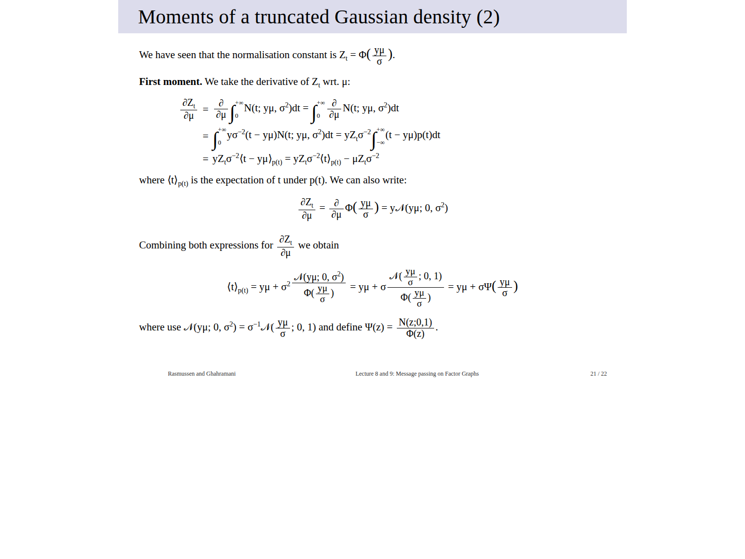Moments of a truncated Gaussian density (2)
We have seen that the normalisation constant is Zt = Φ(yμ σ).
First moment. We take the derivative of Zt wrt. μ:
∂Zt∂μ = ∂∂μ∫+∞0 N(t; yμ, σ2)dt = ∫+∞0∂∂μ N(t; yμ, σ2)dt
= ∫+∞0yσ−2(t − yμ)N(t; yμ, σ2)dt = yZtσ−2∫+∞−∞(t − yμ)p(t)dt
= yZtσ−2⟨t − yμ⟩p(t) = yZtσ−2⟨t⟩p(t) − μZtσ−2
where ⟨t⟩p(t) is the expectation of t under p(t). We can also write:
∂Zt∂μ = ∂∂μ Φ(yμ σ) = y𝒩(yμ; 0, σ2)
Combining both expressions for ∂Zt∂μ we obtain
⟨t⟩p(t) = yμ + σ2𝒩(yμ; 0, σ2) Φ(yμ σ) = yμ + σ𝒩(yμ σ; 0, 1) Φ(yμ σ) = yμ + σΨ(yμ σ)
where use 𝒩(yμ; 0, σ2) = σ−1𝒩(yμ σ; 0, 1) and define Ψ(z) = N(z;0,1) Φ(z).
Rasmussen and Ghahramani
Lecture 8 and 9: Message passing on Factor Graphs
21 / 22